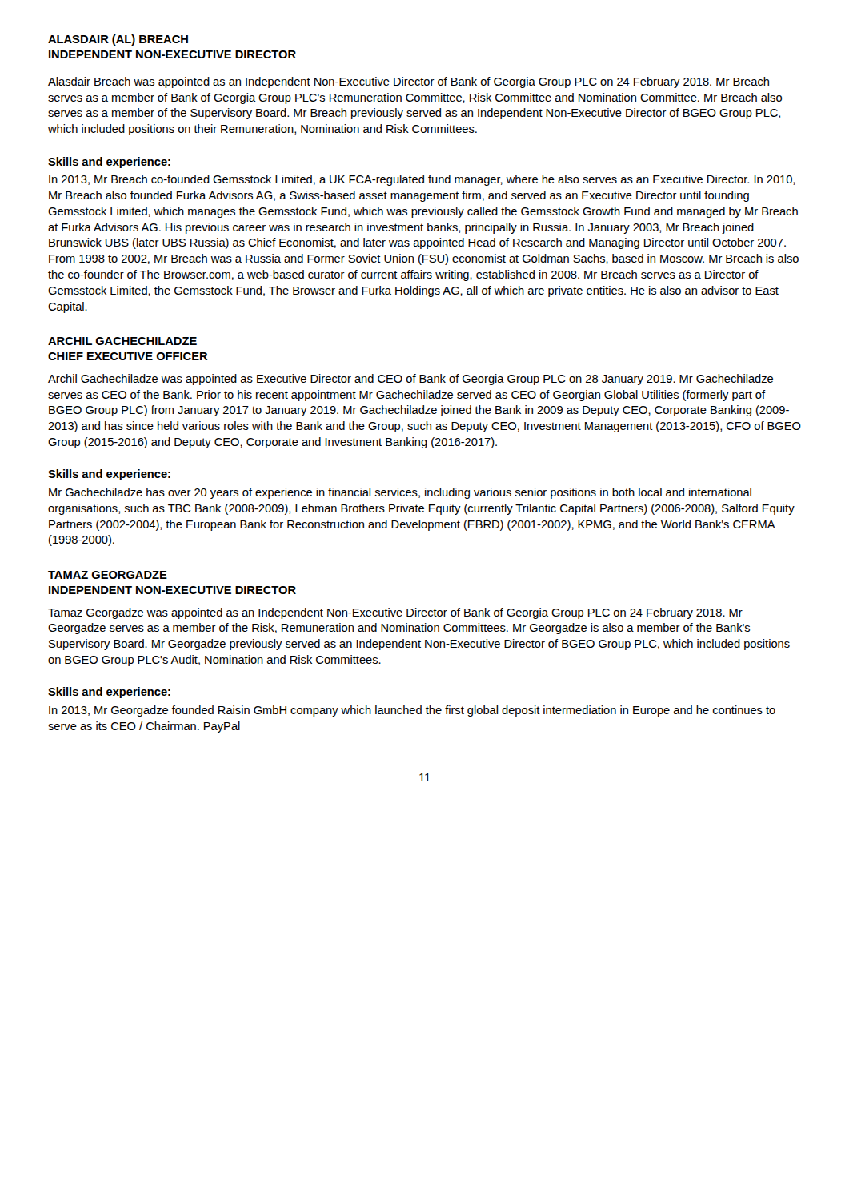ALASDAIR (AL) BREACH
INDEPENDENT NON-EXECUTIVE DIRECTOR
Alasdair Breach was appointed as an Independent Non-Executive Director of Bank of Georgia Group PLC on 24 February 2018. Mr Breach serves as a member of Bank of Georgia Group PLC's Remuneration Committee, Risk Committee and Nomination Committee. Mr Breach also serves as a member of the Supervisory Board. Mr Breach previously served as an Independent Non-Executive Director of BGEO Group PLC, which included positions on their Remuneration, Nomination and Risk Committees.
Skills and experience:
In 2013, Mr Breach co-founded Gemsstock Limited, a UK FCA-regulated fund manager, where he also serves as an Executive Director. In 2010, Mr Breach also founded Furka Advisors AG, a Swiss-based asset management firm, and served as an Executive Director until founding Gemsstock Limited, which manages the Gemsstock Fund, which was previously called the Gemsstock Growth Fund and managed by Mr Breach at Furka Advisors AG. His previous career was in research in investment banks, principally in Russia. In January 2003, Mr Breach joined Brunswick UBS (later UBS Russia) as Chief Economist, and later was appointed Head of Research and Managing Director until October 2007. From 1998 to 2002, Mr Breach was a Russia and Former Soviet Union (FSU) economist at Goldman Sachs, based in Moscow. Mr Breach is also the co-founder of The Browser.com, a web-based curator of current affairs writing, established in 2008. Mr Breach serves as a Director of Gemsstock Limited, the Gemsstock Fund, The Browser and Furka Holdings AG, all of which are private entities. He is also an advisor to East Capital.
ARCHIL GACHECHILADZE
CHIEF EXECUTIVE OFFICER
Archil Gachechiladze was appointed as Executive Director and CEO of Bank of Georgia Group PLC on 28 January 2019. Mr Gachechiladze serves as CEO of the Bank. Prior to his recent appointment Mr Gachechiladze served as CEO of Georgian Global Utilities (formerly part of BGEO Group PLC) from January 2017 to January 2019. Mr Gachechiladze joined the Bank in 2009 as Deputy CEO, Corporate Banking (2009-2013) and has since held various roles with the Bank and the Group, such as Deputy CEO, Investment Management (2013-2015), CFO of BGEO Group (2015-2016) and Deputy CEO, Corporate and Investment Banking (2016-2017).
Skills and experience:
Mr Gachechiladze has over 20 years of experience in financial services, including various senior positions in both local and international organisations, such as TBC Bank (2008-2009), Lehman Brothers Private Equity (currently Trilantic Capital Partners) (2006-2008), Salford Equity Partners (2002-2004), the European Bank for Reconstruction and Development (EBRD) (2001-2002), KPMG, and the World Bank's CERMA (1998-2000).
TAMAZ GEORGADZE
INDEPENDENT NON-EXECUTIVE DIRECTOR
Tamaz Georgadze was appointed as an Independent Non-Executive Director of Bank of Georgia Group PLC on 24 February 2018. Mr Georgadze serves as a member of the Risk, Remuneration and Nomination Committees. Mr Georgadze is also a member of the Bank's Supervisory Board. Mr Georgadze previously served as an Independent Non-Executive Director of BGEO Group PLC, which included positions on BGEO Group PLC's Audit, Nomination and Risk Committees.
Skills and experience:
In 2013, Mr Georgadze founded Raisin GmbH company which launched the first global deposit intermediation in Europe and he continues to serve as its CEO / Chairman. PayPal
11